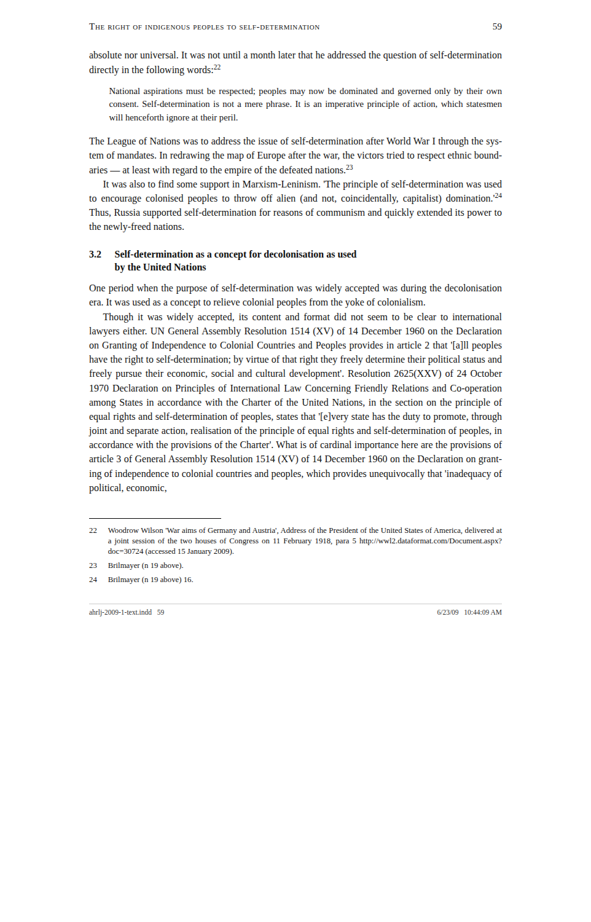The right of indigenous peoples to self-determination 59
absolute nor universal. It was not until a month later that he addressed the question of self-determination directly in the following words:22
National aspirations must be respected; peoples may now be dominated and governed only by their own consent. Self-determination is not a mere phrase. It is an imperative principle of action, which statesmen will henceforth ignore at their peril.
The League of Nations was to address the issue of self-determination after World War I through the system of mandates. In redrawing the map of Europe after the war, the victors tried to respect ethnic boundaries — at least with regard to the empire of the defeated nations.23
It was also to find some support in Marxism-Leninism. 'The principle of self-determination was used to encourage colonised peoples to throw off alien (and not, coincidentally, capitalist) domination.'24 Thus, Russia supported self-determination for reasons of communism and quickly extended its power to the newly-freed nations.
3.2 Self-determination as a concept for decolonisation as used by the United Nations
One period when the purpose of self-determination was widely accepted was during the decolonisation era. It was used as a concept to relieve colonial peoples from the yoke of colonialism.
Though it was widely accepted, its content and format did not seem to be clear to international lawyers either. UN General Assembly Resolution 1514 (XV) of 14 December 1960 on the Declaration on Granting of Independence to Colonial Countries and Peoples provides in article 2 that '[a]ll peoples have the right to self-determination; by virtue of that right they freely determine their political status and freely pursue their economic, social and cultural development'. Resolution 2625(XXV) of 24 October 1970 Declaration on Principles of International Law Concerning Friendly Relations and Co-operation among States in accordance with the Charter of the United Nations, in the section on the principle of equal rights and self-determination of peoples, states that '[e]very state has the duty to promote, through joint and separate action, realisation of the principle of equal rights and self-determination of peoples, in accordance with the provisions of the Charter'. What is of cardinal importance here are the provisions of article 3 of General Assembly Resolution 1514 (XV) of 14 December 1960 on the Declaration on granting of independence to colonial countries and peoples, which provides unequivocally that 'inadequacy of political, economic,
22 Woodrow Wilson 'War aims of Germany and Austria', Address of the President of the United States of America, delivered at a joint session of the two houses of Congress on 11 February 1918, para 5 http://wwl2.dataformat.com/Document.aspx?doc=30724 (accessed 15 January 2009).
23 Brilmayer (n 19 above).
24 Brilmayer (n 19 above) 16.
ahrlj-2009-1-text.indd 59 6/23/09 10:44:09 AM